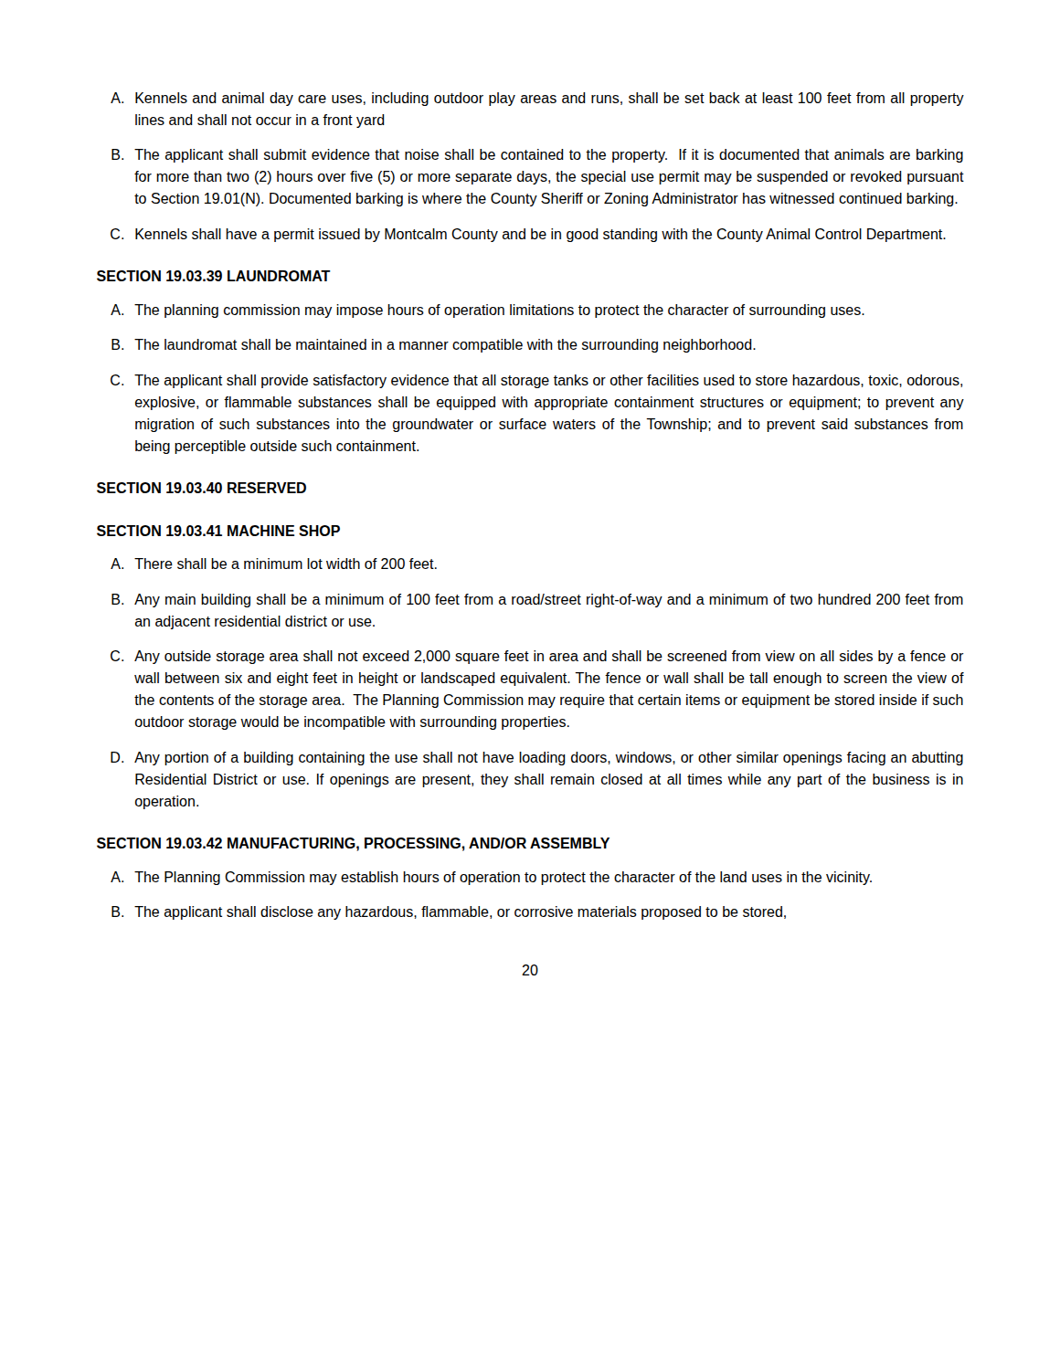Kennels and animal day care uses, including outdoor play areas and runs, shall be set back at least 100 feet from all property lines and shall not occur in a front yard
The applicant shall submit evidence that noise shall be contained to the property. If it is documented that animals are barking for more than two (2) hours over five (5) or more separate days, the special use permit may be suspended or revoked pursuant to Section 19.01(N). Documented barking is where the County Sheriff or Zoning Administrator has witnessed continued barking.
Kennels shall have a permit issued by Montcalm County and be in good standing with the County Animal Control Department.
SECTION 19.03.39 LAUNDROMAT
The planning commission may impose hours of operation limitations to protect the character of surrounding uses.
The laundromat shall be maintained in a manner compatible with the surrounding neighborhood.
The applicant shall provide satisfactory evidence that all storage tanks or other facilities used to store hazardous, toxic, odorous, explosive, or flammable substances shall be equipped with appropriate containment structures or equipment; to prevent any migration of such substances into the groundwater or surface waters of the Township; and to prevent said substances from being perceptible outside such containment.
SECTION 19.03.40 RESERVED
SECTION 19.03.41 MACHINE SHOP
There shall be a minimum lot width of 200 feet.
Any main building shall be a minimum of 100 feet from a road/street right-of-way and a minimum of two hundred 200 feet from an adjacent residential district or use.
Any outside storage area shall not exceed 2,000 square feet in area and shall be screened from view on all sides by a fence or wall between six and eight feet in height or landscaped equivalent. The fence or wall shall be tall enough to screen the view of the contents of the storage area. The Planning Commission may require that certain items or equipment be stored inside if such outdoor storage would be incompatible with surrounding properties.
Any portion of a building containing the use shall not have loading doors, windows, or other similar openings facing an abutting Residential District or use. If openings are present, they shall remain closed at all times while any part of the business is in operation.
SECTION 19.03.42 MANUFACTURING, PROCESSING, AND/OR ASSEMBLY
The Planning Commission may establish hours of operation to protect the character of the land uses in the vicinity.
The applicant shall disclose any hazardous, flammable, or corrosive materials proposed to be stored,
20